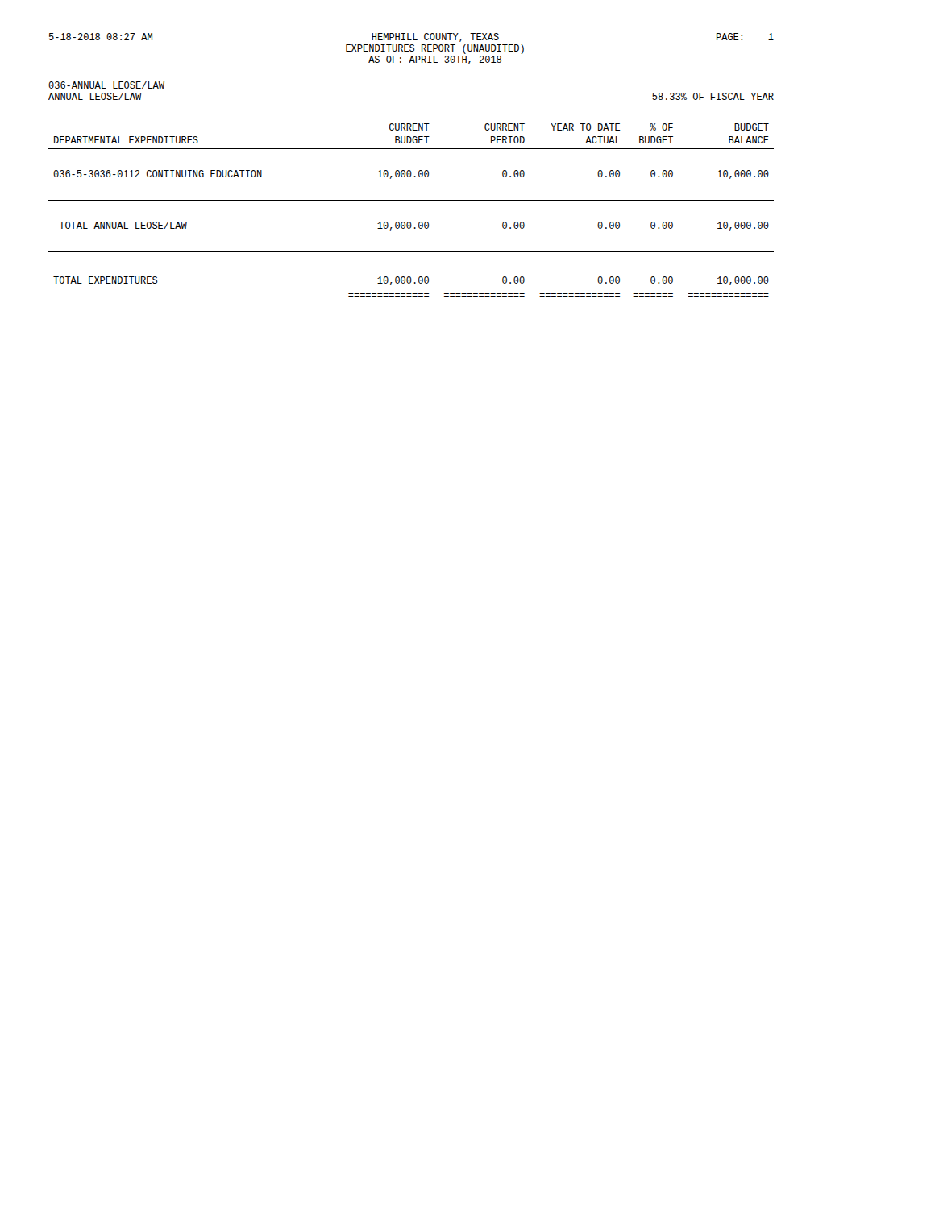5-18-2018 08:27 AM HEMPHILL COUNTY, TEXAS PAGE: 1
EXPENDITURES REPORT (UNAUDITED)
AS OF: APRIL 30TH, 2018
036-ANNUAL LEOSE/LAW
ANNUAL LEOSE/LAW 58.33% OF FISCAL YEAR
| | CURRENT | CURRENT | YEAR TO DATE | % OF | BUDGET |
| --- | --- | --- | --- | --- | --- |
| DEPARTMENTAL EXPENDITURES | BUDGET | PERIOD | ACTUAL | BUDGET | BALANCE |
| 036-5-3036-0112 CONTINUING EDUCATION | 10,000.00 | 0.00 | 0.00 | 0.00 | 10,000.00 |
| TOTAL ANNUAL LEOSE/LAW | 10,000.00 | 0.00 | 0.00 | 0.00 | 10,000.00 |
| TOTAL EXPENDITURES | 10,000.00 | 0.00 | 0.00 | 0.00 | 10,000.00 |
| | ============== | ============== | ============== | ======= | ============== |